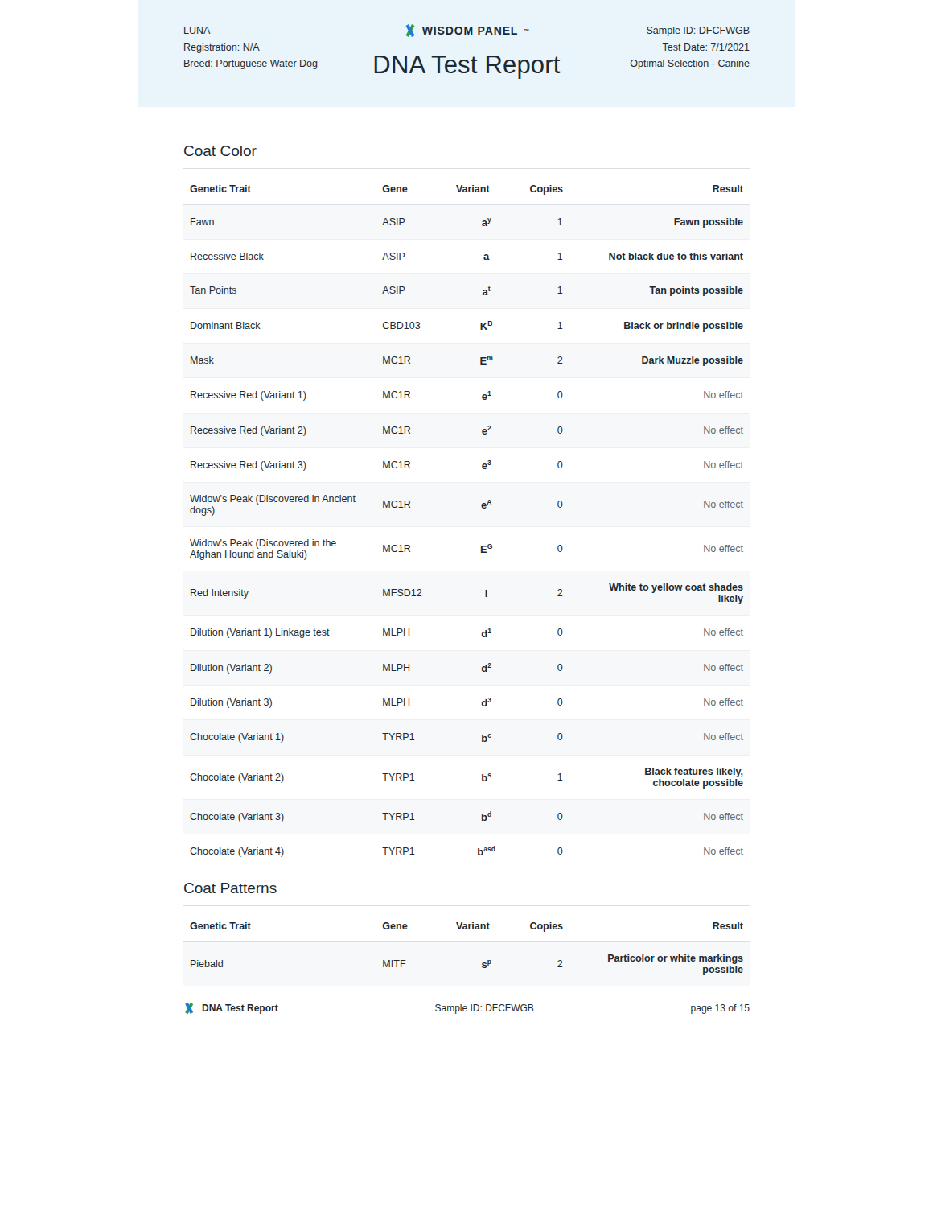LUNA
Registration: N/A
Breed: Portuguese Water Dog
WISDOM PANEL™
DNA Test Report
Sample ID: DFCFWGB
Test Date: 7/1/2021
Optimal Selection - Canine
Coat Color
| Genetic Trait | Gene | Variant | Copies | Result |
| --- | --- | --- | --- | --- |
| Fawn | ASIP | a y | 1 | Fawn possible |
| Recessive Black | ASIP | a | 1 | Not black due to this variant |
| Tan Points | ASIP | a t | 1 | Tan points possible |
| Dominant Black | CBD103 | K B | 1 | Black or brindle possible |
| Mask | MC1R | E m | 2 | Dark Muzzle possible |
| Recessive Red (Variant 1) | MC1R | e 1 | 0 | No effect |
| Recessive Red (Variant 2) | MC1R | e 2 | 0 | No effect |
| Recessive Red (Variant 3) | MC1R | e 3 | 0 | No effect |
| Widow's Peak (Discovered in Ancient dogs) | MC1R | e A | 0 | No effect |
| Widow's Peak (Discovered in the Afghan Hound and Saluki) | MC1R | E G | 0 | No effect |
| Red Intensity | MFSD12 | i | 2 | White to yellow coat shades likely |
| Dilution (Variant 1) Linkage test | MLPH | d 1 | 0 | No effect |
| Dilution (Variant 2) | MLPH | d 2 | 0 | No effect |
| Dilution (Variant 3) | MLPH | d 3 | 0 | No effect |
| Chocolate (Variant 1) | TYRP1 | b c | 0 | No effect |
| Chocolate (Variant 2) | TYRP1 | b s | 1 | Black features likely, chocolate possible |
| Chocolate (Variant 3) | TYRP1 | b d | 0 | No effect |
| Chocolate (Variant 4) | TYRP1 | b asd | 0 | No effect |
Coat Patterns
| Genetic Trait | Gene | Variant | Copies | Result |
| --- | --- | --- | --- | --- |
| Piebald | MITF | s p | 2 | Particolor or white markings possible |
DNA Test Report
Sample ID: DFCFWGB
page 13 of 15